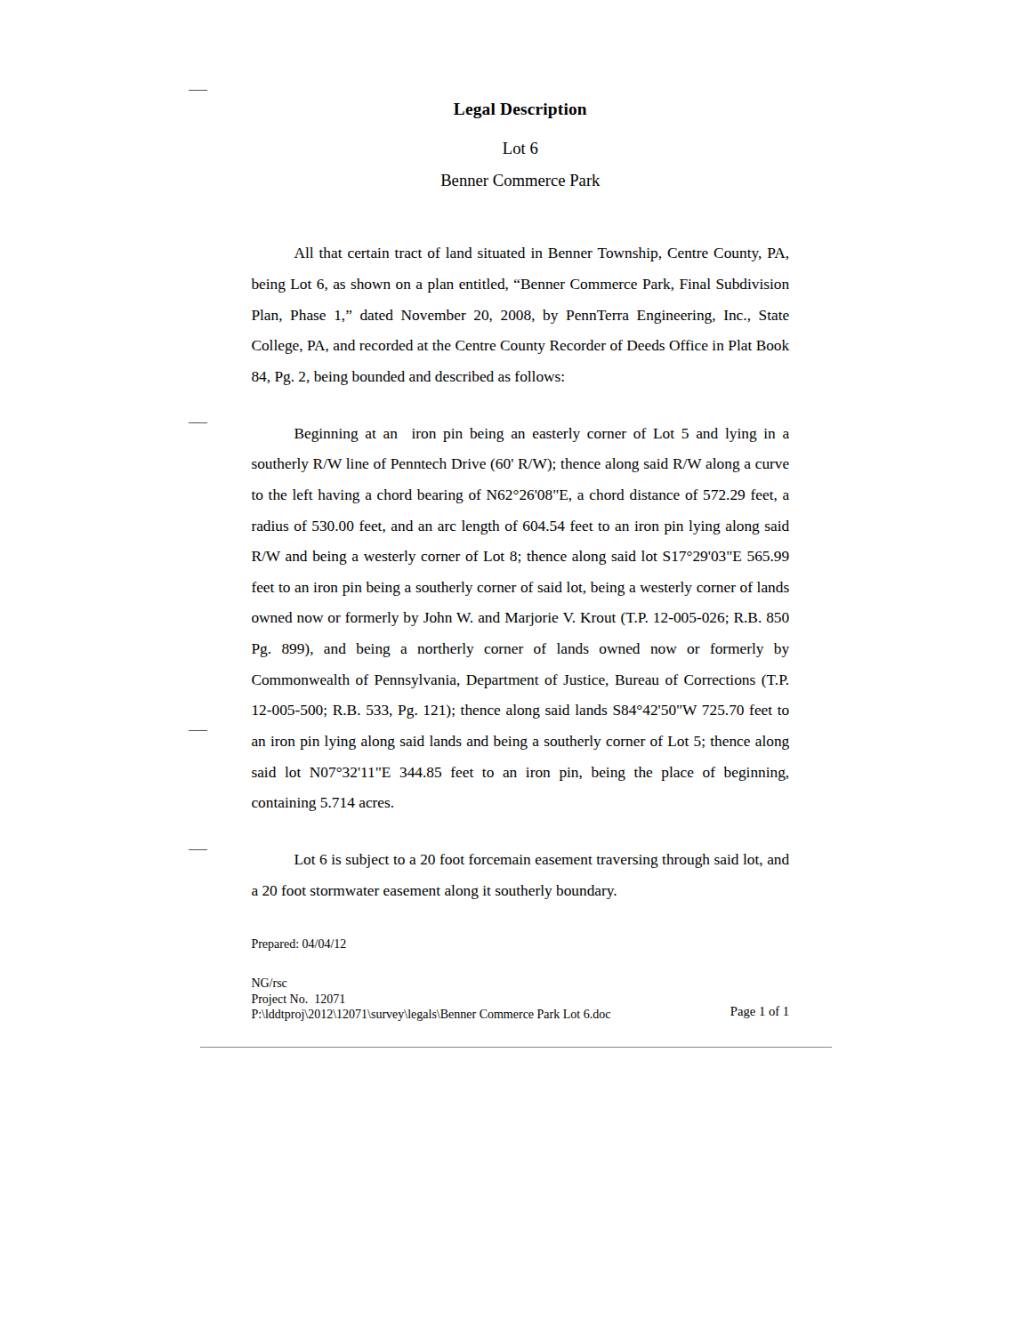Legal Description
Lot 6
Benner Commerce Park
All that certain tract of land situated in Benner Township, Centre County, PA, being Lot 6, as shown on a plan entitled, “Benner Commerce Park, Final Subdivision Plan, Phase 1,” dated November 20, 2008, by PennTerra Engineering, Inc., State College, PA, and recorded at the Centre County Recorder of Deeds Office in Plat Book 84, Pg. 2, being bounded and described as follows:
Beginning at an iron pin being an easterly corner of Lot 5 and lying in a southerly R/W line of Penntech Drive (60' R/W); thence along said R/W along a curve to the left having a chord bearing of N62°26'08"E, a chord distance of 572.29 feet, a radius of 530.00 feet, and an arc length of 604.54 feet to an iron pin lying along said R/W and being a westerly corner of Lot 8; thence along said lot S17°29'03"E 565.99 feet to an iron pin being a southerly corner of said lot, being a westerly corner of lands owned now or formerly by John W. and Marjorie V. Krout (T.P. 12-005-026; R.B. 850 Pg. 899), and being a northerly corner of lands owned now or formerly by Commonwealth of Pennsylvania, Department of Justice, Bureau of Corrections (T.P. 12-005-500; R.B. 533, Pg. 121); thence along said lands S84°42'50"W 725.70 feet to an iron pin lying along said lands and being a southerly corner of Lot 5; thence along said lot N07°32'11"E 344.85 feet to an iron pin, being the place of beginning, containing 5.714 acres.
Lot 6 is subject to a 20 foot forcemain easement traversing through said lot, and a 20 foot stormwater easement along it southerly boundary.
Prepared: 04/04/12
NG/rsc
Project No. 12071
P:\lddtproj\2012\12071\survey\legals\Benner Commerce Park Lot 6.doc
Page 1 of 1